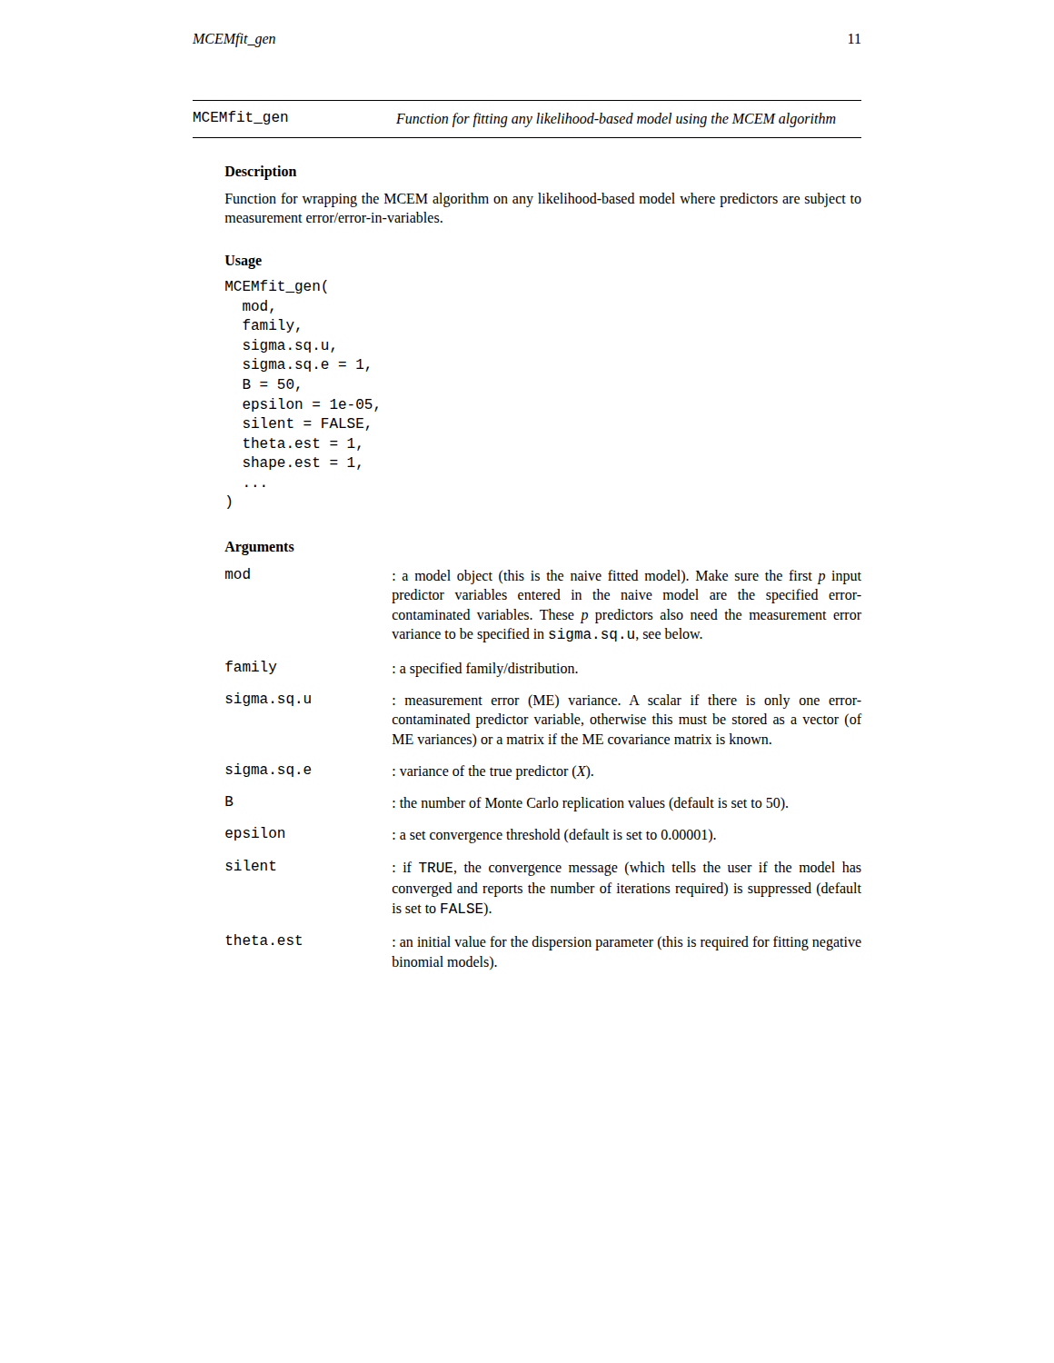MCEMfit_gen 11
MCEMfit_gen
Function for fitting any likelihood-based model using the MCEM algorithm
Description
Function for wrapping the MCEM algorithm on any likelihood-based model where predictors are subject to measurement error/error-in-variables.
Usage
MCEMfit_gen(
  mod,
  family,
  sigma.sq.u,
  sigma.sq.e = 1,
  B = 50,
  epsilon = 1e-05,
  silent = FALSE,
  theta.est = 1,
  shape.est = 1,
  ...
)
Arguments
mod
: a model object (this is the naive fitted model). Make sure the first p input predictor variables entered in the naive model are the specified error-contaminated variables. These p predictors also need the measurement error variance to be specified in sigma.sq.u, see below.
family
: a specified family/distribution.
sigma.sq.u
: measurement error (ME) variance. A scalar if there is only one error-contaminated predictor variable, otherwise this must be stored as a vector (of ME variances) or a matrix if the ME covariance matrix is known.
sigma.sq.e
: variance of the true predictor (X).
B
: the number of Monte Carlo replication values (default is set to 50).
epsilon
: a set convergence threshold (default is set to 0.00001).
silent
: if TRUE, the convergence message (which tells the user if the model has converged and reports the number of iterations required) is suppressed (default is set to FALSE).
theta.est
: an initial value for the dispersion parameter (this is required for fitting negative binomial models).